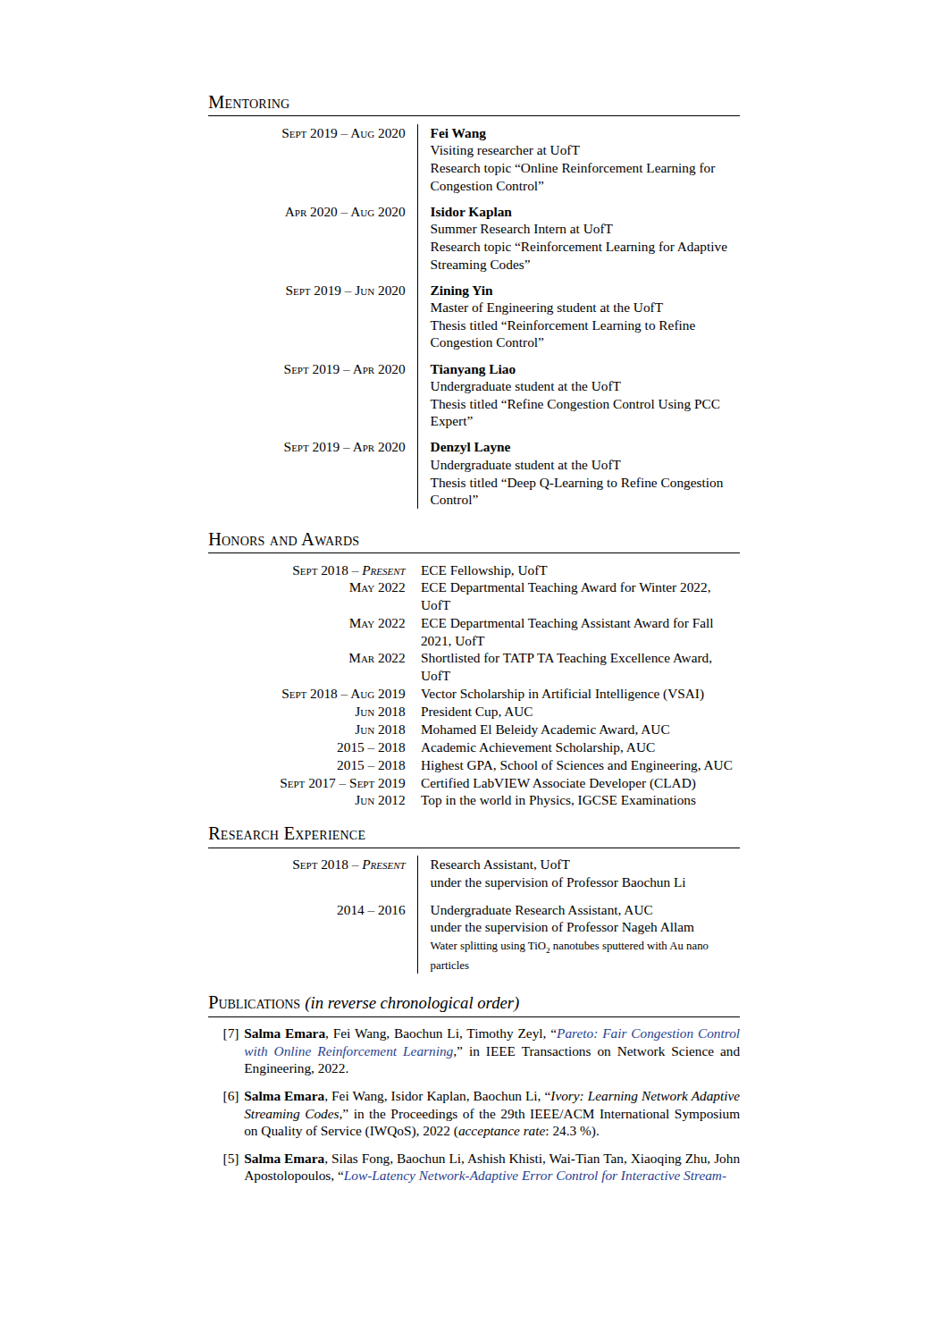Mentoring
| Sept 2019 – Aug 2020 | Fei Wang Visiting researcher at UofT Research topic “Online Reinforcement Learning for Congestion Control” |
| Apr 2020 – Aug 2020 | Isidor Kaplan Summer Research Intern at UofT Research topic “Reinforcement Learning for Adaptive Streaming Codes” |
| Sept 2019 – Jun 2020 | Zining Yin Master of Engineering student at the UofT Thesis titled “Reinforcement Learning to Refine Congestion Control” |
| Sept 2019 – Apr 2020 | Tianyang Liao Undergraduate student at the UofT Thesis titled “Refine Congestion Control Using PCC Expert” |
| Sept 2019 – Apr 2020 | Denzyl Layne Undergraduate student at the UofT Thesis titled “Deep Q-Learning to Refine Congestion Control” |
Honors and Awards
| Sept 2018 – Present | ECE Fellowship, UofT |
| May 2022 | ECE Departmental Teaching Award for Winter 2022, UofT |
| May 2022 | ECE Departmental Teaching Assistant Award for Fall 2021, UofT |
| Mar 2022 | Shortlisted for TATP TA Teaching Excellence Award, UofT |
| Sept 2018 – Aug 2019 | Vector Scholarship in Artificial Intelligence (VSAI) |
| Jun 2018 | President Cup, AUC |
| Jun 2018 | Mohamed El Beleidy Academic Award, AUC |
| 2015 – 2018 | Academic Achievement Scholarship, AUC |
| 2015 – 2018 | Highest GPA, School of Sciences and Engineering, AUC |
| Sept 2017 – Sept 2019 | Certified LabVIEW Associate Developer (CLAD) |
| Jun 2012 | Top in the world in Physics, IGCSE Examinations |
Research Experience
| Sept 2018 – Present | Research Assistant, UofT under the supervision of Professor Baochun Li |
| 2014 – 2016 | Undergraduate Research Assistant, AUC under the supervision of Professor Nageh Allam Water splitting using TiO 2 nanotubes sputtered with Au nano particles |
Publications (in reverse chronological order)
[7] Salma Emara, Fei Wang, Baochun Li, Timothy Zeyl, “Pareto: Fair Congestion Control with Online Reinforcement Learning,” in IEEE Transactions on Network Science and Engineering, 2022.
[6] Salma Emara, Fei Wang, Isidor Kaplan, Baochun Li, “Ivory: Learning Network Adaptive Streaming Codes,” in the Proceedings of the 29th IEEE/ACM International Symposium on Quality of Service (IWQoS), 2022 (acceptance rate: 24.3 %).
[5] Salma Emara, Silas Fong, Baochun Li, Ashish Khisti, Wai-Tian Tan, Xiaoqing Zhu, John Apostolopoulos, “Low-Latency Network-Adaptive Error Control for Interactive Stream-